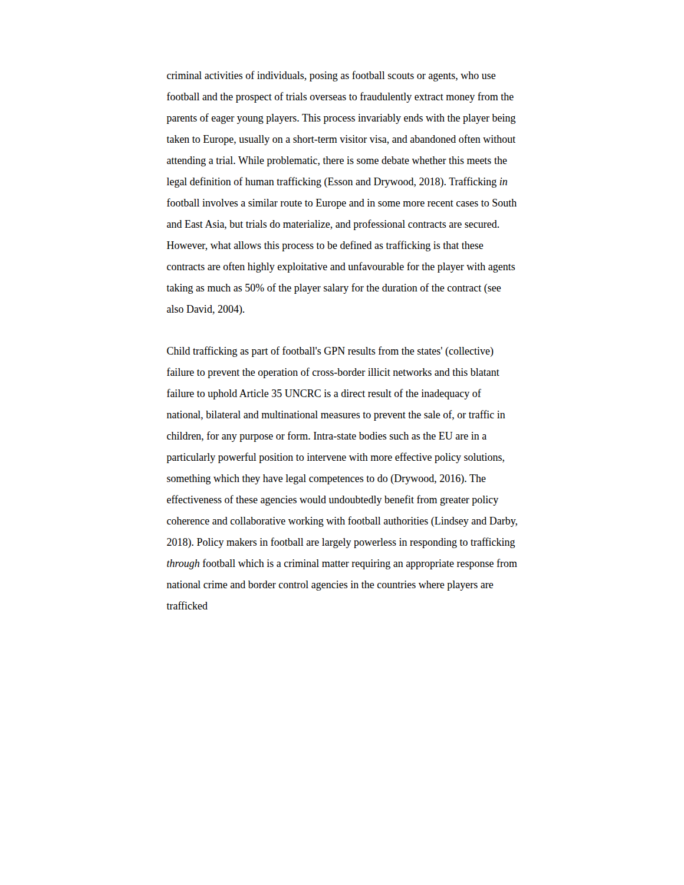criminal activities of individuals, posing as football scouts or agents, who use football and the prospect of trials overseas to fraudulently extract money from the parents of eager young players. This process invariably ends with the player being taken to Europe, usually on a short-term visitor visa, and abandoned often without attending a trial. While problematic, there is some debate whether this meets the legal definition of human trafficking (Esson and Drywood, 2018). Trafficking in football involves a similar route to Europe and in some more recent cases to South and East Asia, but trials do materialize, and professional contracts are secured. However, what allows this process to be defined as trafficking is that these contracts are often highly exploitative and unfavourable for the player with agents taking as much as 50% of the player salary for the duration of the contract (see also David, 2004).
Child trafficking as part of football's GPN results from the states' (collective) failure to prevent the operation of cross-border illicit networks and this blatant failure to uphold Article 35 UNCRC is a direct result of the inadequacy of national, bilateral and multinational measures to prevent the sale of, or traffic in children, for any purpose or form. Intra-state bodies such as the EU are in a particularly powerful position to intervene with more effective policy solutions, something which they have legal competences to do (Drywood, 2016). The effectiveness of these agencies would undoubtedly benefit from greater policy coherence and collaborative working with football authorities (Lindsey and Darby, 2018). Policy makers in football are largely powerless in responding to trafficking through football which is a criminal matter requiring an appropriate response from national crime and border control agencies in the countries where players are trafficked